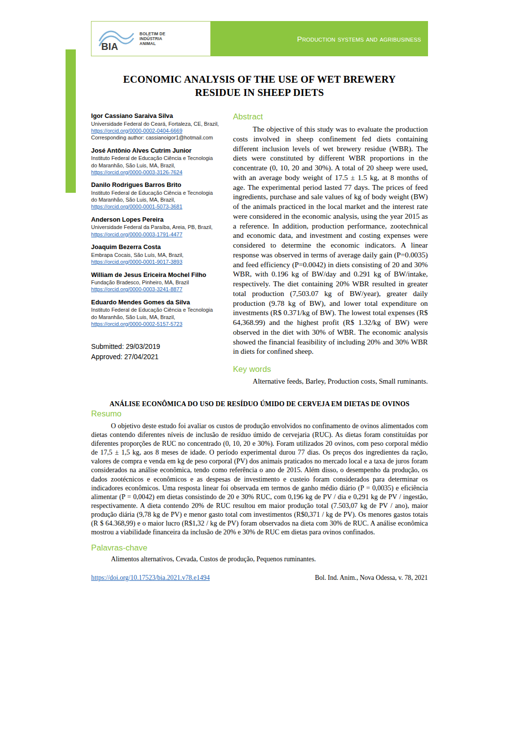BIA
Boletim de
Indústria
Animal
PRODUCTION SYSTEMS AND AGRIBUSINESS
ECONOMIC ANALYSIS OF THE USE OF WET BREWERY RESIDUE IN SHEEP DIETS
Igor Cassiano Saraiva Silva
Universidade Federal do Ceará, Fortaleza, CE, Brazil,
https://orcid.org/0000-0002-0404-6669
Corresponding author: cassianoigor1@hotmail.com
José Antônio Alves Cutrim Junior
Instituto Federal de Educação Ciência e Tecnologia do Maranhão, São Luis, MA, Brazil,
https://orcid.org/0000-0003-3126-7624
Danilo Rodrigues Barros Brito
Instituto Federal de Educação Ciência e Tecnologia do Maranhão, São Luis, MA, Brazil,
https://orcid.org/0000-0001-5073-3681
Anderson Lopes Pereira
Universidade Federal da Paraíba, Areia, PB, Brazil,
https://orcid.org/0000-0003-1791-4477
Joaquim Bezerra Costa
Embrapa Cocais, São Luís, MA, Brazil,
https://orcid.org/0000-0001-9017-3893
William de Jesus Ericeira Mochel Filho
Fundação Bradesco, Pinheiro, MA, Brazil
https://orcid.org/0000-0003-3241-8877
Eduardo Mendes Gomes da Silva
Instituto Federal de Educação Ciência e Tecnologia do Maranhão, São Luis, MA, Brazil,
https://orcid.org/0000-0002-5157-5723
Submitted: 29/03/2019
Approved: 27/04/2021
Abstract
The objective of this study was to evaluate the production costs involved in sheep confinement fed diets containing different inclusion levels of wet brewery residue (WBR). The diets were constituted by different WBR proportions in the concentrate (0, 10, 20 and 30%). A total of 20 sheep were used, with an average body weight of 17.5 ± 1.5 kg, at 8 months of age. The experimental period lasted 77 days. The prices of feed ingredients, purchase and sale values of kg of body weight (BW) of the animals practiced in the local market and the interest rate were considered in the economic analysis, using the year 2015 as a reference. In addition, production performance, zootechnical and economic data, and investment and costing expenses were considered to determine the economic indicators. A linear response was observed in terms of average daily gain (P=0.0035) and feed efficiency (P=0.0042) in diets consisting of 20 and 30% WBR, with 0.196 kg of BW/day and 0.291 kg of BW/intake, respectively. The diet containing 20% WBR resulted in greater total production (7,503.07 kg of BW/year), greater daily production (9.78 kg of BW), and lower total expenditure on investments (R$ 0.371/kg of BW). The lowest total expenses (R$ 64,368.99) and the highest profit (R$ 1.32/kg of BW) were observed in the diet with 30% of WBR. The economic analysis showed the financial feasibility of including 20% and 30% WBR in diets for confined sheep.
Key words
Alternative feeds, Barley, Production costs, Small ruminants.
ANÁLISE ECONÔMICA DO USO DE RESÍDUO ÚMIDO DE CERVEJA EM DIETAS DE OVINOS
Resumo
O objetivo deste estudo foi avaliar os custos de produção envolvidos no confinamento de ovinos alimentados com dietas contendo diferentes níveis de inclusão de resíduo úmido de cervejaria (RUC). As dietas foram constituídas por diferentes proporções de RUC no concentrado (0, 10, 20 e 30%). Foram utilizados 20 ovinos, com peso corporal médio de 17,5 ± 1,5 kg, aos 8 meses de idade. O período experimental durou 77 dias. Os preços dos ingredientes da ração, valores de compra e venda em kg de peso corporal (PV) dos animais praticados no mercado local e a taxa de juros foram considerados na análise econômica, tendo como referência o ano de 2015. Além disso, o desempenho da produção, os dados zootécnicos e econômicos e as despesas de investimento e custeio foram considerados para determinar os indicadores econômicos. Uma resposta linear foi observada em termos de ganho médio diário (P = 0,0035) e eficiência alimentar (P = 0,0042) em dietas consistindo de 20 e 30% RUC, com 0,196 kg de PV / dia e 0,291 kg de PV / ingestão, respectivamente. A dieta contendo 20% de RUC resultou em maior produção total (7.503,07 kg de PV / ano), maior produção diária (9,78 kg de PV) e menor gasto total com investimentos (R$0,371 / kg de PV). Os menores gastos totais (R $ 64.368,99) e o maior lucro (R$1,32 / kg de PV) foram observados na dieta com 30% de RUC. A análise econômica mostrou a viabilidade financeira da inclusão de 20% e 30% de RUC em dietas para ovinos confinados.
Palavras-chave
Alimentos alternativos, Cevada, Custos de produção, Pequenos ruminantes.
https://doi.org/10.17523/bia.2021.v78.e1494
Bol. Ind. Anim., Nova Odessa, v. 78, 2021